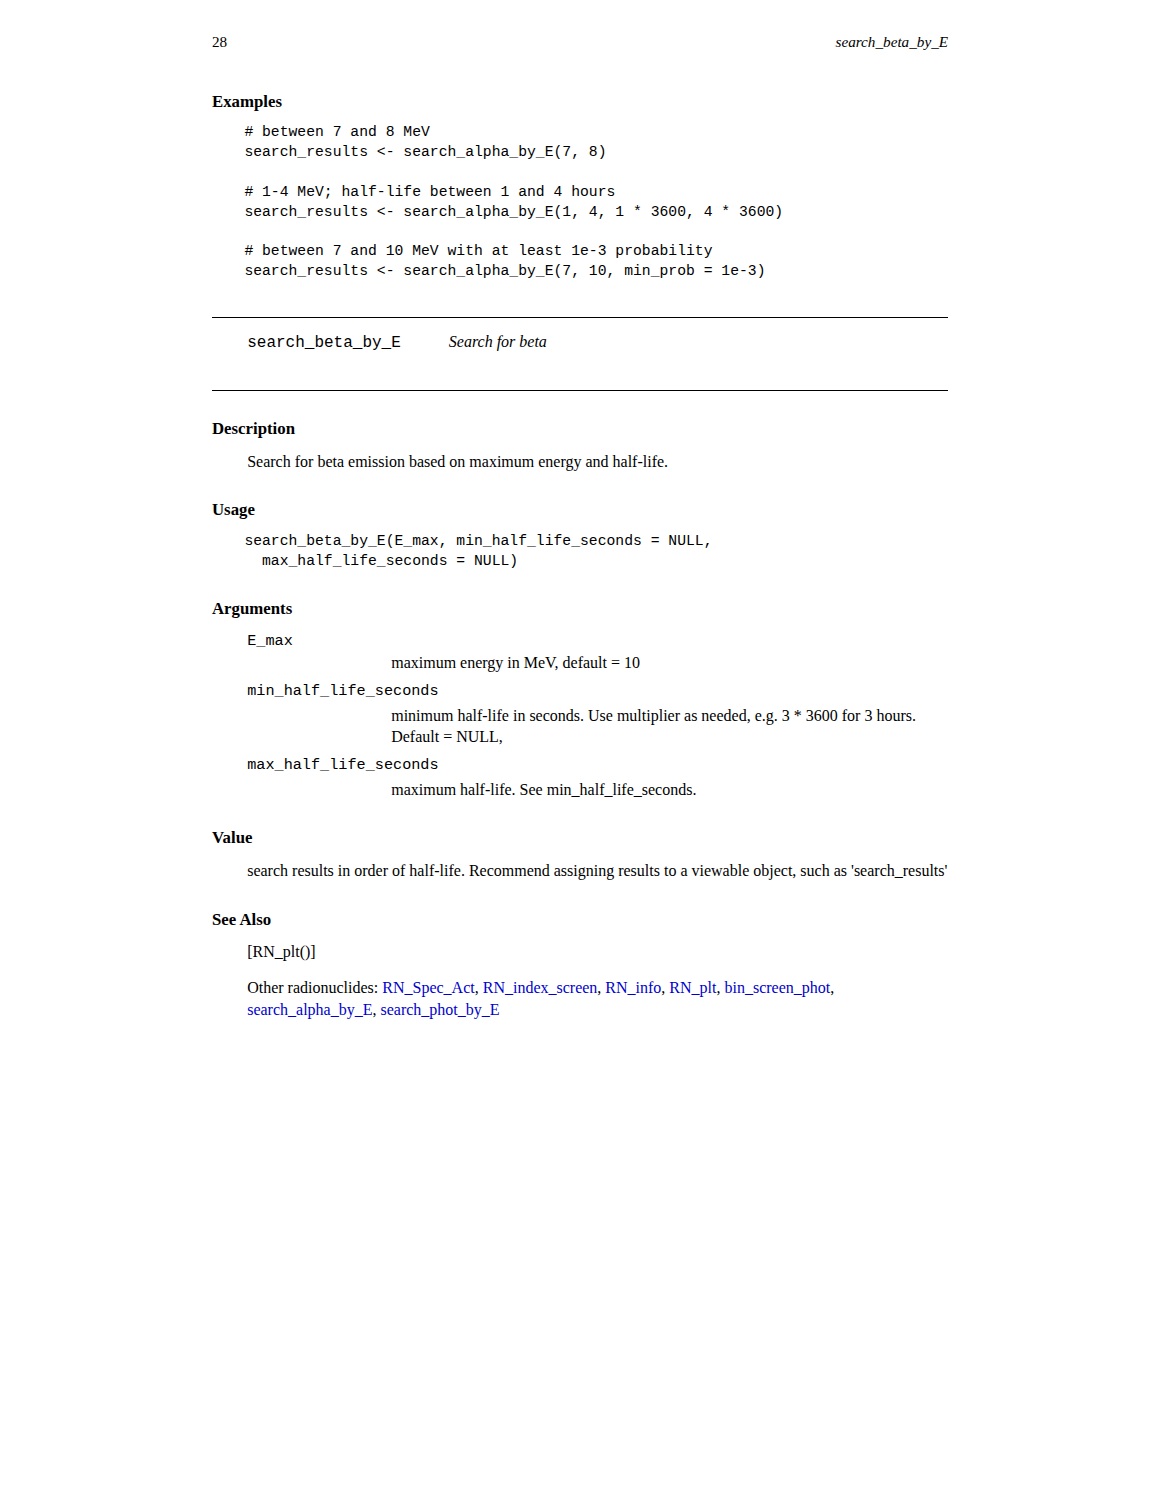28 search_beta_by_E
Examples
# between 7 and 8 MeV
search_results <- search_alpha_by_E(7, 8)

# 1-4 MeV; half-life between 1 and 4 hours
search_results <- search_alpha_by_E(1, 4, 1 * 3600, 4 * 3600)

# between 7 and 10 MeV with at least 1e-3 probability
search_results <- search_alpha_by_E(7, 10, min_prob = 1e-3)
search_beta_by_E Search for beta
Description
Search for beta emission based on maximum energy and half-life.
Usage
search_beta_by_E(E_max, min_half_life_seconds = NULL,
  max_half_life_seconds = NULL)
Arguments
E_max
maximum energy in MeV, default = 10
min_half_life_seconds
minimum half-life in seconds. Use multiplier as needed, e.g. 3 * 3600 for 3 hours. Default = NULL,
max_half_life_seconds
maximum half-life. See min_half_life_seconds.
Value
search results in order of half-life. Recommend assigning results to a viewable object, such as 'search_results'
See Also
[RN_plt()]
Other radionuclides: RN_Spec_Act, RN_index_screen, RN_info, RN_plt, bin_screen_phot, search_alpha_by_E, search_phot_by_E